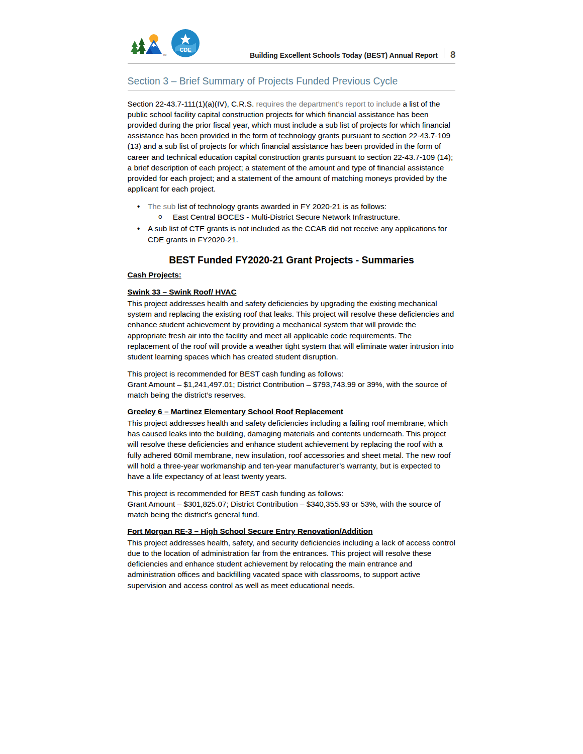TM CDE
Building Excellent Schools Today (BEST) Annual Report 8
Section 3 – Brief Summary of Projects Funded Previous Cycle
Section 22-43.7-111(1)(a)(IV), C.R.S. requires the department’s report to include a list of the public school facility capital construction projects for which financial assistance has been provided during the prior fiscal year, which must include a sub list of projects for which financial assistance has been provided in the form of technology grants pursuant to section 22-43.7-109 (13) and a sub list of projects for which financial assistance has been provided in the form of career and technical education capital construction grants pursuant to section 22-43.7-109 (14); a brief description of each project; a statement of the amount and type of financial assistance provided for each project; and a statement of the amount of matching moneys provided by the applicant for each project.
The sub list of technology grants awarded in FY 2020-21 is as follows:
East Central BOCES - Multi-District Secure Network Infrastructure.
A sub list of CTE grants is not included as the CCAB did not receive any applications for CDE grants in FY2020-21.
BEST Funded FY2020-21 Grant Projects - Summaries
Cash Projects:
Swink 33 – Swink Roof/ HVAC
This project addresses health and safety deficiencies by upgrading the existing mechanical system and replacing the existing roof that leaks. This project will resolve these deficiencies and enhance student achievement by providing a mechanical system that will provide the appropriate fresh air into the facility and meet all applicable code requirements. The replacement of the roof will provide a weather tight system that will eliminate water intrusion into student learning spaces which has created student disruption.
This project is recommended for BEST cash funding as follows:
Grant Amount – $1,241,497.01; District Contribution – $793,743.99 or 39%, with the source of match being the district’s reserves.
Greeley 6 – Martinez Elementary School Roof Replacement
This project addresses health and safety deficiencies including a failing roof membrane, which has caused leaks into the building, damaging materials and contents underneath. This project will resolve these deficiencies and enhance student achievement by replacing the roof with a fully adhered 60mil membrane, new insulation, roof accessories and sheet metal. The new roof will hold a three-year workmanship and ten-year manufacturer’s warranty, but is expected to have a life expectancy of at least twenty years.
This project is recommended for BEST cash funding as follows:
Grant Amount – $301,825.07; District Contribution – $340,355.93 or 53%, with the source of match being the district’s general fund.
Fort Morgan RE-3 – High School Secure Entry Renovation/Addition
This project addresses health, safety, and security deficiencies including a lack of access control due to the location of administration far from the entrances. This project will resolve these deficiencies and enhance student achievement by relocating the main entrance and administration offices and backfilling vacated space with classrooms, to support active supervision and access control as well as meet educational needs.